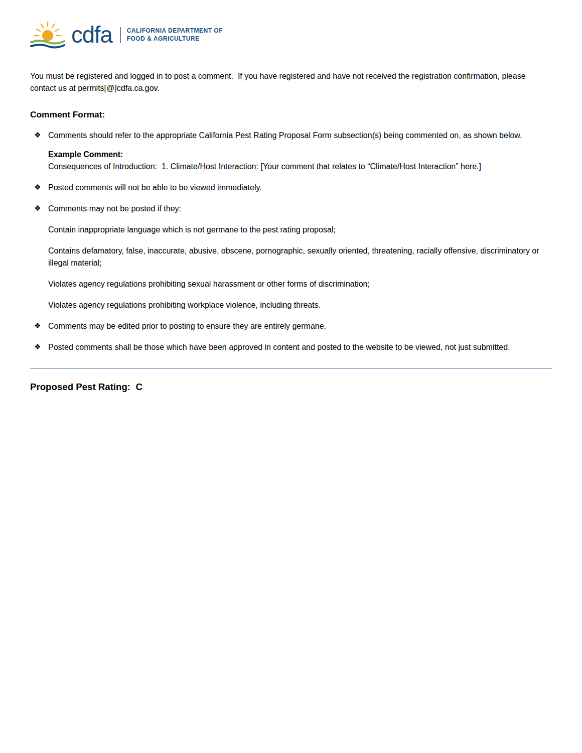cdfa
CALIFORNIA DEPARTMENT OF
FOOD & AGRICULTURE
You must be registered and logged in to post a comment. If you have registered and have not received the registration confirmation, please contact us at permits[@]cdfa.ca.gov.
Comment Format:
Comments should refer to the appropriate California Pest Rating Proposal Form subsection(s) being commented on, as shown below.
Example Comment:
Consequences of Introduction: 1. Climate/Host Interaction: [Your comment that relates to “Climate/Host Interaction” here.]
Posted comments will not be able to be viewed immediately.
Comments may not be posted if they:
Contain inappropriate language which is not germane to the pest rating proposal;
Contains defamatory, false, inaccurate, abusive, obscene, pornographic, sexually oriented, threatening, racially offensive, discriminatory or illegal material;
Violates agency regulations prohibiting sexual harassment or other forms of discrimination;
Violates agency regulations prohibiting workplace violence, including threats.
Comments may be edited prior to posting to ensure they are entirely germane.
Posted comments shall be those which have been approved in content and posted to the website to be viewed, not just submitted.
Proposed Pest Rating: C